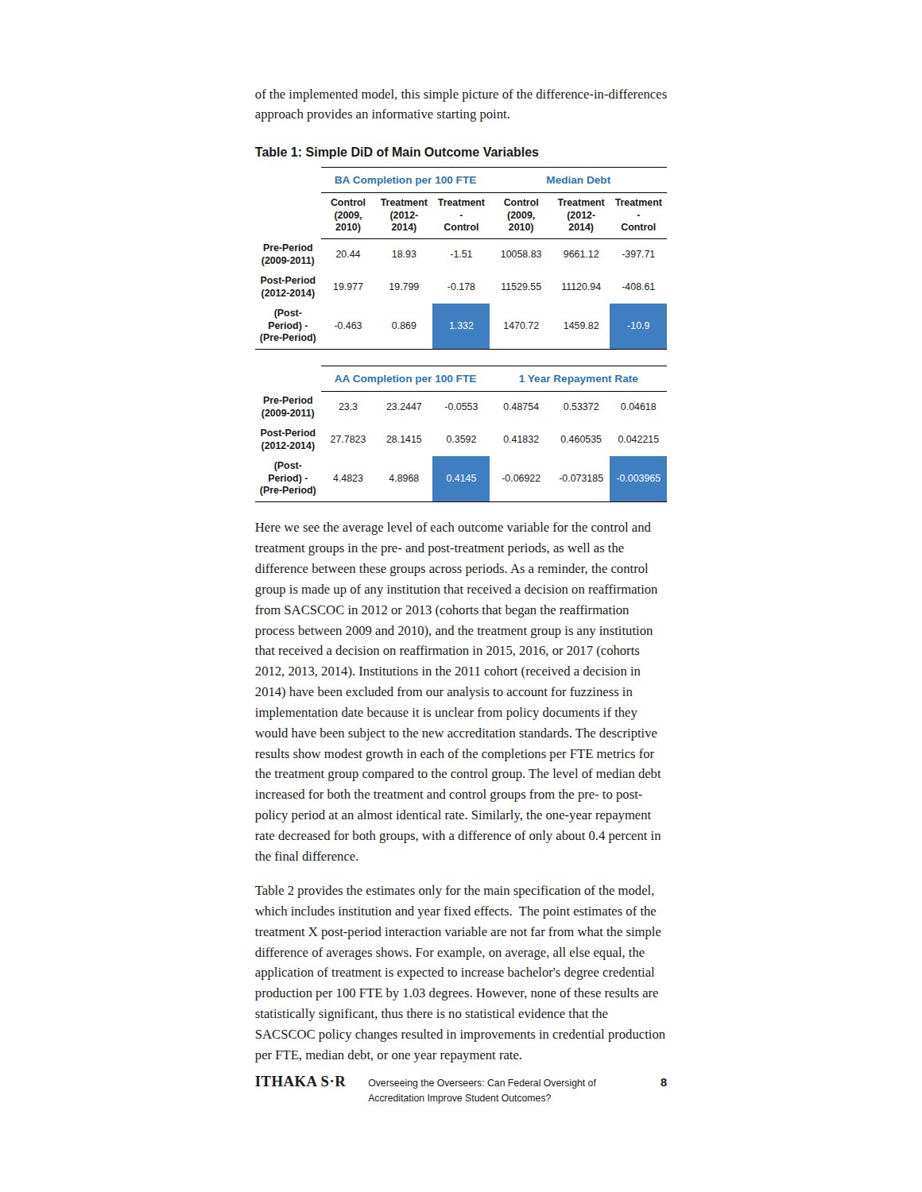of the implemented model, this simple picture of the difference-in-differences approach provides an informative starting point.
Table 1: Simple DiD of Main Outcome Variables
| | BA Completion per 100 FTE | Median Debt |
| | Control (2009, 2010) | Treatment (2012-2014) | Treatment - Control | Control (2009, 2010) | Treatment (2012-2014) | Treatment - Control |
| Pre-Period (2009-2011) | 20.44 | 18.93 | -1.51 | 10058.83 | 9661.12 | -397.71 |
| Post-Period (2012-2014) | 19.977 | 19.799 | -0.178 | 11529.55 | 11120.94 | -408.61 |
| (Post-Period) - (Pre-Period) | -0.463 | 0.869 | 1.332 | 1470.72 | 1459.82 | -10.9 |
| | AA Completion per 100 FTE | 1 Year Repayment Rate |
| Pre-Period (2009-2011) | 23.3 | 23.2447 | -0.0553 | 0.48754 | 0.53372 | 0.04618 |
| Post-Period (2012-2014) | 27.7823 | 28.1415 | 0.3592 | 0.41832 | 0.460535 | 0.042215 |
| (Post-Period) - (Pre-Period) | 4.4823 | 4.8968 | 0.4145 | -0.06922 | -0.073185 | -0.003965 |
Here we see the average level of each outcome variable for the control and treatment groups in the pre- and post-treatment periods, as well as the difference between these groups across periods. As a reminder, the control group is made up of any institution that received a decision on reaffirmation from SACSCOC in 2012 or 2013 (cohorts that began the reaffirmation process between 2009 and 2010), and the treatment group is any institution that received a decision on reaffirmation in 2015, 2016, or 2017 (cohorts 2012, 2013, 2014). Institutions in the 2011 cohort (received a decision in 2014) have been excluded from our analysis to account for fuzziness in implementation date because it is unclear from policy documents if they would have been subject to the new accreditation standards. The descriptive results show modest growth in each of the completions per FTE metrics for the treatment group compared to the control group. The level of median debt increased for both the treatment and control groups from the pre- to post-policy period at an almost identical rate. Similarly, the one-year repayment rate decreased for both groups, with a difference of only about 0.4 percent in the final difference.
Table 2 provides the estimates only for the main specification of the model, which includes institution and year fixed effects. The point estimates of the treatment X post-period interaction variable are not far from what the simple difference of averages shows. For example, on average, all else equal, the application of treatment is expected to increase bachelor's degree credential production per 100 FTE by 1.03 degrees. However, none of these results are statistically significant, thus there is no statistical evidence that the SACSCOC policy changes resulted in improvements in credential production per FTE, median debt, or one year repayment rate.
ITHAKA S·R Overseeing the Overseers: Can Federal Oversight of Accreditation Improve Student Outcomes? 8